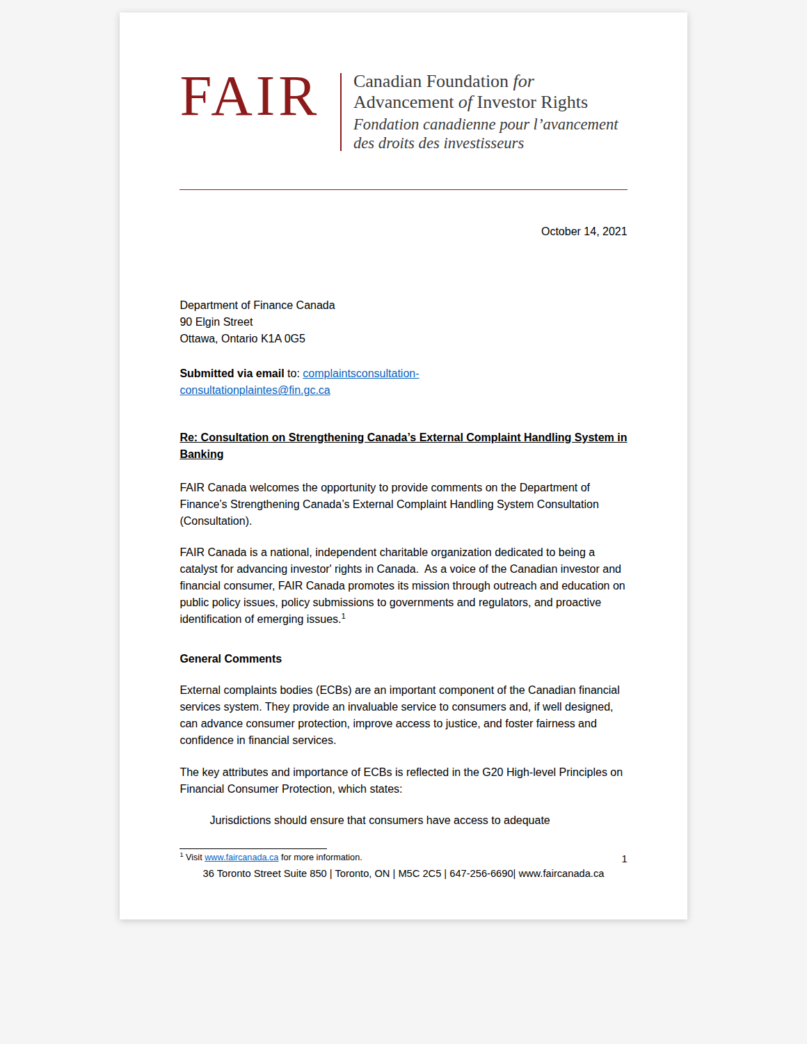FAIR
Canadian Foundation for
Advancement of Investor Rights
Fondation canadienne pour l’avancement
des droits des investisseurs
October 14, 2021
Department of Finance Canada
90 Elgin Street
Ottawa, Ontario K1A 0G5
Submitted via email to: complaintsconsultation-
consultationplaintes@fin.gc.ca
Re: Consultation on Strengthening Canada’s External Complaint Handling System in Banking
FAIR Canada welcomes the opportunity to provide comments on the Department of Finance’s Strengthening Canada’s External Complaint Handling System Consultation (Consultation).
FAIR Canada is a national, independent charitable organization dedicated to being a catalyst for advancing investor' rights in Canada. As a voice of the Canadian investor and financial consumer, FAIR Canada promotes its mission through outreach and education on public policy issues, policy submissions to governments and regulators, and proactive identification of emerging issues.1
General Comments
External complaints bodies (ECBs) are an important component of the Canadian financial services system. They provide an invaluable service to consumers and, if well designed, can advance consumer protection, improve access to justice, and foster fairness and confidence in financial services.
The key attributes and importance of ECBs is reflected in the G20 High-level Principles on Financial Consumer Protection, which states:
Jurisdictions should ensure that consumers have access to adequate
1 Visit www.faircanada.ca for more information.
1 36 Toronto Street Suite 850 | Toronto, ON | M5C 2C5 | 647-256-6690| www.faircanada.ca